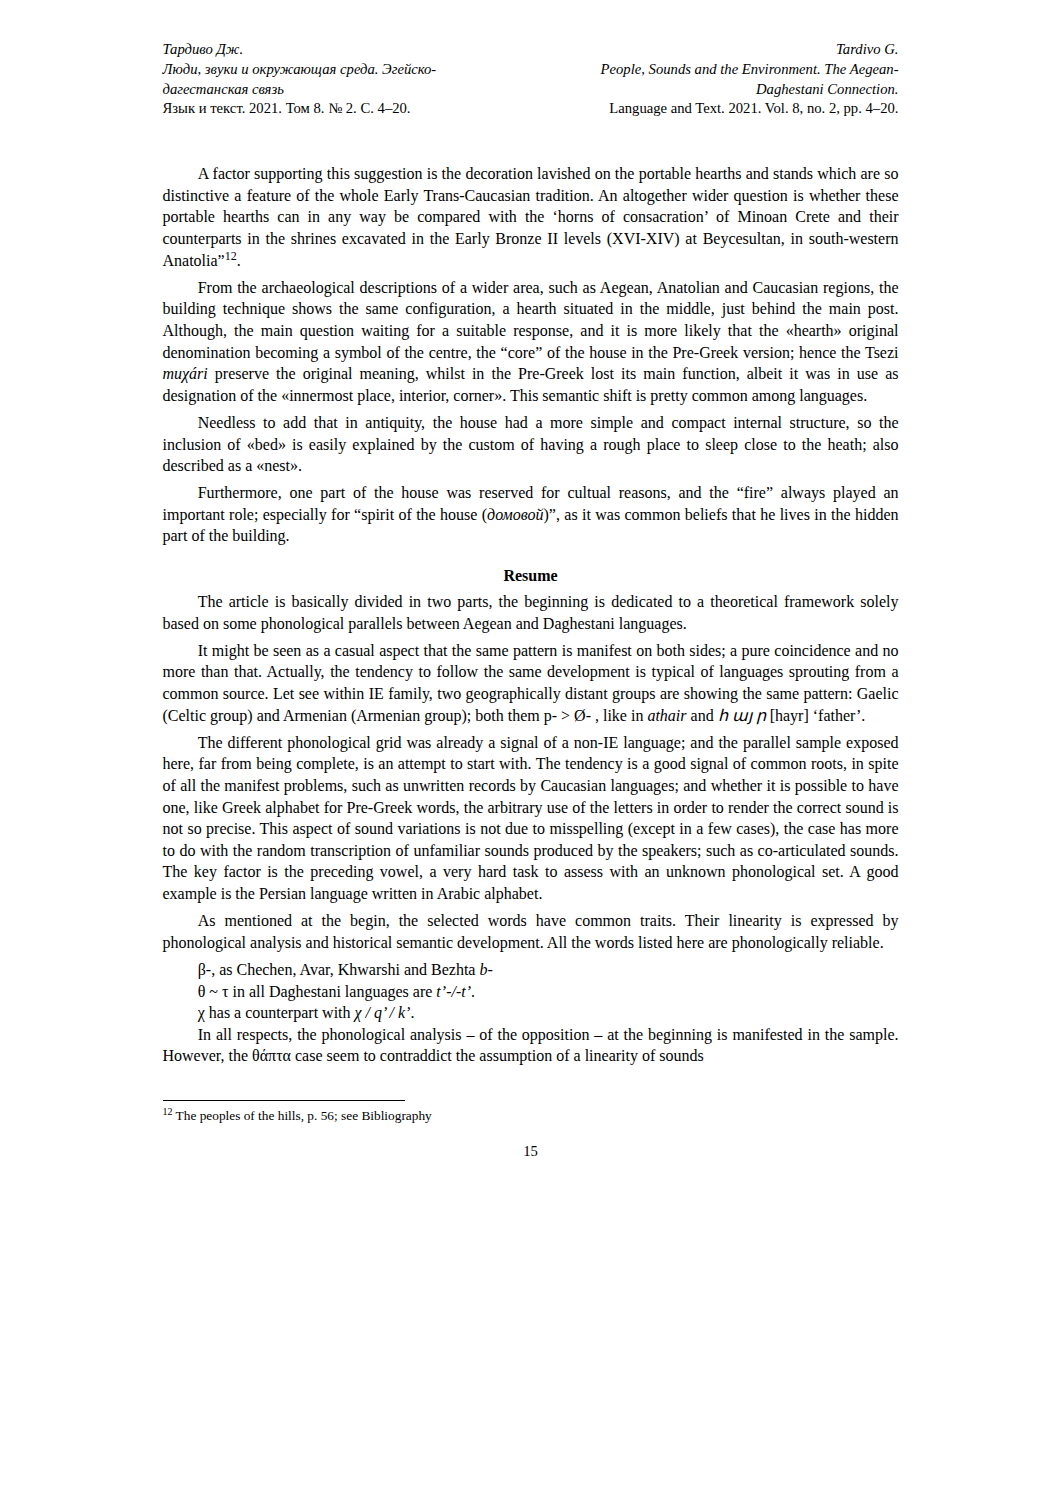Тардиво Дж.
Люди, звуки и окружающая среда. Эгейско-дагестанская связь
Язык и текст. 2021. Том 8. № 2. С. 4–20.
Tardivo G.
People, Sounds and the Environment. The Aegean-Daghestani Connection.
Language and Text. 2021. Vol. 8, no. 2, pp. 4–20.
A factor supporting this suggestion is the decoration lavished on the portable hearths and stands which are so distinctive a feature of the whole Early Trans-Caucasian tradition. An altogether wider question is whether these portable hearths can in any way be compared with the ‘horns of consacration’ of Minoan Crete and their counterparts in the shrines excavated in the Early Bronze II levels (XVI-XIV) at Beycesultan, in south-western Anatolia”12.
From the archaeological descriptions of a wider area, such as Aegean, Anatolian and Caucasian regions, the building technique shows the same configuration, a hearth situated in the middle, just behind the main post. Although, the main question waiting for a suitable response, and it is more likely that the «hearth» original denomination becoming a symbol of the centre, the “core” of the house in the Pre-Greek version; hence the Tsezi muχári preserve the original meaning, whilst in the Pre-Greek lost its main function, albeit it was in use as designation of the «innermost place, interior, corner». This semantic shift is pretty common among languages.
Needless to add that in antiquity, the house had a more simple and compact internal structure, so the inclusion of «bed» is easily explained by the custom of having a rough place to sleep close to the heath; also described as a «nest».
Furthermore, one part of the house was reserved for cultual reasons, and the “fire” always played an important role; especially for “spirit of the house (домовой)”, as it was common beliefs that he lives in the hidden part of the building.
Resume
The article is basically divided in two parts, the beginning is dedicated to a theoretical framework solely based on some phonological parallels between Aegean and Daghestani languages.
It might be seen as a casual aspect that the same pattern is manifest on both sides; a pure coincidence and no more than that. Actually, the tendency to follow the same development is typical of languages sprouting from a common source. Let see within IE family, two geographically distant groups are showing the same pattern: Gaelic (Celtic group) and Armenian (Armenian group); both them p- > Ø- , like in athair and հ այ ր [hayr] ‘father’.
The different phonological grid was already a signal of a non-IE language; and the parallel sample exposed here, far from being complete, is an attempt to start with. The tendency is a good signal of common roots, in spite of all the manifest problems, such as unwritten records by Caucasian languages; and whether it is possible to have one, like Greek alphabet for Pre-Greek words, the arbitrary use of the letters in order to render the correct sound is not so precise. This aspect of sound variations is not due to misspelling (except in a few cases), the case has more to do with the random transcription of unfamiliar sounds produced by the speakers; such as co-articulated sounds. The key factor is the preceding vowel, a very hard task to assess with an unknown phonological set. A good example is the Persian language written in Arabic alphabet.
As mentioned at the begin, the selected words have common traits. Their linearity is expressed by phonological analysis and historical semantic development. All the words listed here are phonologically reliable.
β-, as Chechen, Avar, Khwarshi and Bezhta b-
θ ~ τ in all Daghestani languages are t’-/-t’.
χ has a counterpart with χ / q’ / k’.
In all respects, the phonological analysis – of the opposition – at the beginning is manifested in the sample. However, the θάπτα case seem to contraddict the assumption of a linearity of sounds
12 The peoples of the hills, p. 56; see Bibliography
15